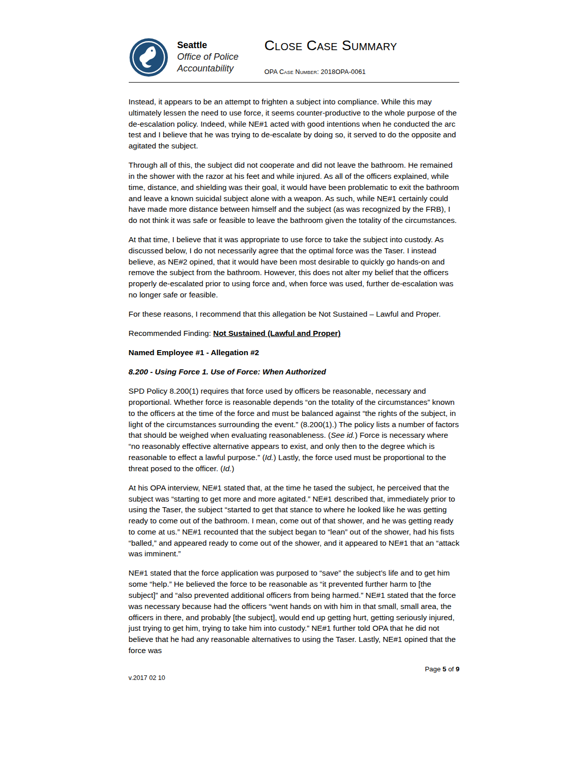Seattle
Office of Police
Accountability
Close Case Summary
OPA Case Number: 2018OPA-0061
Instead, it appears to be an attempt to frighten a subject into compliance. While this may ultimately lessen the need to use force, it seems counter-productive to the whole purpose of the de-escalation policy. Indeed, while NE#1 acted with good intentions when he conducted the arc test and I believe that he was trying to de-escalate by doing so, it served to do the opposite and agitated the subject.
Through all of this, the subject did not cooperate and did not leave the bathroom. He remained in the shower with the razor at his feet and while injured. As all of the officers explained, while time, distance, and shielding was their goal, it would have been problematic to exit the bathroom and leave a known suicidal subject alone with a weapon. As such, while NE#1 certainly could have made more distance between himself and the subject (as was recognized by the FRB), I do not think it was safe or feasible to leave the bathroom given the totality of the circumstances.
At that time, I believe that it was appropriate to use force to take the subject into custody. As discussed below, I do not necessarily agree that the optimal force was the Taser. I instead believe, as NE#2 opined, that it would have been most desirable to quickly go hands-on and remove the subject from the bathroom. However, this does not alter my belief that the officers properly de-escalated prior to using force and, when force was used, further de-escalation was no longer safe or feasible.
For these reasons, I recommend that this allegation be Not Sustained – Lawful and Proper.
Recommended Finding: Not Sustained (Lawful and Proper)
Named Employee #1 - Allegation #2
8.200 - Using Force 1. Use of Force: When Authorized
SPD Policy 8.200(1) requires that force used by officers be reasonable, necessary and proportional. Whether force is reasonable depends “on the totality of the circumstances” known to the officers at the time of the force and must be balanced against “the rights of the subject, in light of the circumstances surrounding the event.” (8.200(1).) The policy lists a number of factors that should be weighed when evaluating reasonableness. (See id.) Force is necessary where “no reasonably effective alternative appears to exist, and only then to the degree which is reasonable to effect a lawful purpose.” (Id.) Lastly, the force used must be proportional to the threat posed to the officer. (Id.)
At his OPA interview, NE#1 stated that, at the time he tased the subject, he perceived that the subject was “starting to get more and more agitated.” NE#1 described that, immediately prior to using the Taser, the subject “started to get that stance to where he looked like he was getting ready to come out of the bathroom. I mean, come out of that shower, and he was getting ready to come at us.” NE#1 recounted that the subject began to “lean” out of the shower, had his fists “balled,” and appeared ready to come out of the shower, and it appeared to NE#1 that an “attack was imminent.”
NE#1 stated that the force application was purposed to “save” the subject’s life and to get him some “help.” He believed the force to be reasonable as “it prevented further harm to [the subject]” and “also prevented additional officers from being harmed.” NE#1 stated that the force was necessary because had the officers “went hands on with him in that small, small area, the officers in there, and probably [the subject], would end up getting hurt, getting seriously injured, just trying to get him, trying to take him into custody.” NE#1 further told OPA that he did not believe that he had any reasonable alternatives to using the Taser. Lastly, NE#1 opined that the force was
v.2017 02 10
Page 5 of 9